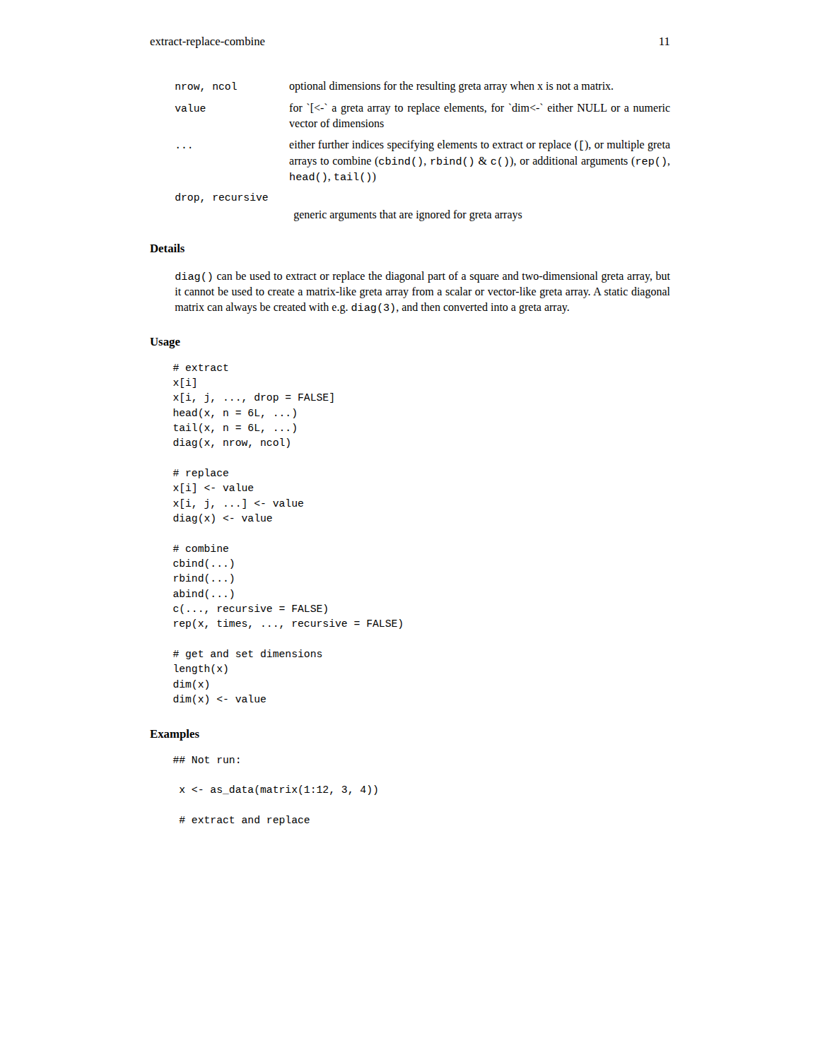extract-replace-combine 11
nrow, ncol
optional dimensions for the resulting greta array when x is not a matrix.
value
for `[<-` a greta array to replace elements, for `dim<-` either NULL or a numeric vector of dimensions
...
either further indices specifying elements to extract or replace ([), or multiple greta arrays to combine (cbind(), rbind() & c()), or additional arguments (rep(), head(), tail())
drop, recursive
generic arguments that are ignored for greta arrays
Details
diag() can be used to extract or replace the diagonal part of a square and two-dimensional greta array, but it cannot be used to create a matrix-like greta array from a scalar or vector-like greta array. A static diagonal matrix can always be created with e.g. diag(3), and then converted into a greta array.
Usage
# extract
x[i]
x[i, j, ..., drop = FALSE]
head(x, n = 6L, ...)
tail(x, n = 6L, ...)
diag(x, nrow, ncol)

# replace
x[i] <- value
x[i, j, ...] <- value
diag(x) <- value

# combine
cbind(...)
rbind(...)
abind(...)
c(..., recursive = FALSE)
rep(x, times, ..., recursive = FALSE)

# get and set dimensions
length(x)
dim(x)
dim(x) <- value
Examples
## Not run:

 x <- as_data(matrix(1:12, 3, 4))

 # extract and replace